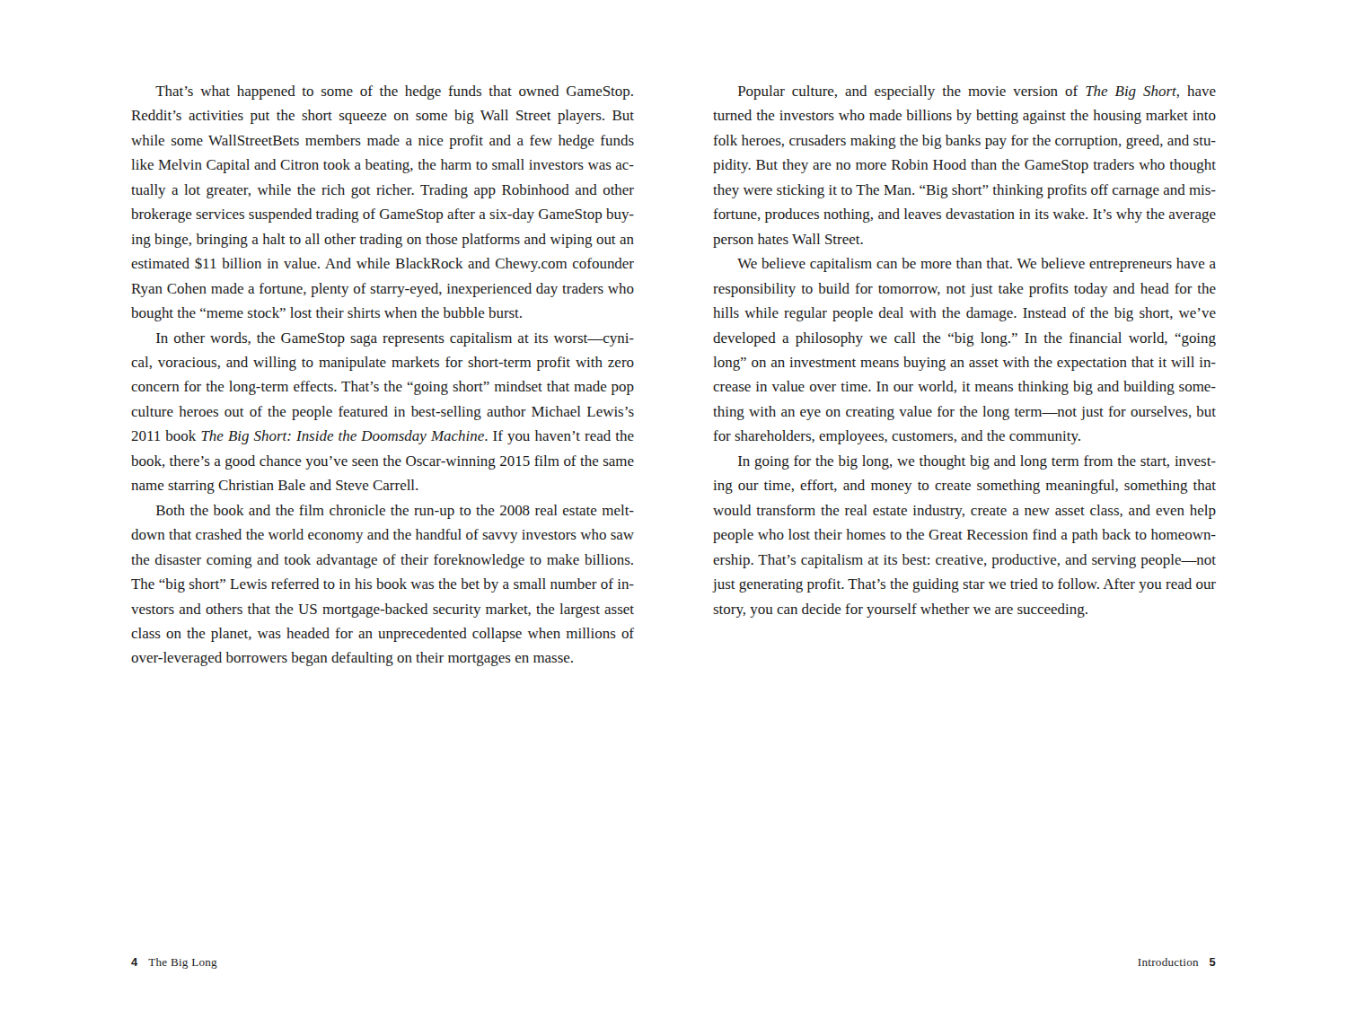That’s what happened to some of the hedge funds that owned GameStop. Reddit’s activities put the short squeeze on some big Wall Street players. But while some WallStreetBets members made a nice profit and a few hedge funds like Melvin Capital and Citron took a beating, the harm to small investors was actually a lot greater, while the rich got richer. Trading app Robinhood and other brokerage services suspended trading of GameStop after a six-day GameStop buying binge, bringing a halt to all other trading on those platforms and wiping out an estimated $11 billion in value. And while BlackRock and Chewy.com cofounder Ryan Cohen made a fortune, plenty of starry-eyed, inexperienced day traders who bought the “meme stock” lost their shirts when the bubble burst.
In other words, the GameStop saga represents capitalism at its worst—cynical, voracious, and willing to manipulate markets for short-term profit with zero concern for the long-term effects. That’s the “going short” mindset that made pop culture heroes out of the people featured in best-selling author Michael Lewis’s 2011 book The Big Short: Inside the Doomsday Machine. If you haven’t read the book, there’s a good chance you’ve seen the Oscar-winning 2015 film of the same name starring Christian Bale and Steve Carrell.
Both the book and the film chronicle the run-up to the 2008 real estate meltdown that crashed the world economy and the handful of savvy investors who saw the disaster coming and took advantage of their foreknowledge to make billions. The “big short” Lewis referred to in his book was the bet by a small number of investors and others that the US mortgage-backed security market, the largest asset class on the planet, was headed for an unprecedented collapse when millions of over-leveraged borrowers began defaulting on their mortgages en masse.
4 The Big Long
Popular culture, and especially the movie version of The Big Short, have turned the investors who made billions by betting against the housing market into folk heroes, crusaders making the big banks pay for the corruption, greed, and stupidity. But they are no more Robin Hood than the GameStop traders who thought they were sticking it to The Man. “Big short” thinking profits off carnage and misfortune, produces nothing, and leaves devastation in its wake. It’s why the average person hates Wall Street.
We believe capitalism can be more than that. We believe entrepreneurs have a responsibility to build for tomorrow, not just take profits today and head for the hills while regular people deal with the damage. Instead of the big short, we’ve developed a philosophy we call the “big long.” In the financial world, “going long” on an investment means buying an asset with the expectation that it will increase in value over time. In our world, it means thinking big and building something with an eye on creating value for the long term—not just for ourselves, but for shareholders, employees, customers, and the community.
In going for the big long, we thought big and long term from the start, investing our time, effort, and money to create something meaningful, something that would transform the real estate industry, create a new asset class, and even help people who lost their homes to the Great Recession find a path back to homeownership. That’s capitalism at its best: creative, productive, and serving people—not just generating profit. That’s the guiding star we tried to follow. After you read our story, you can decide for yourself whether we are succeeding.
Introduction 5